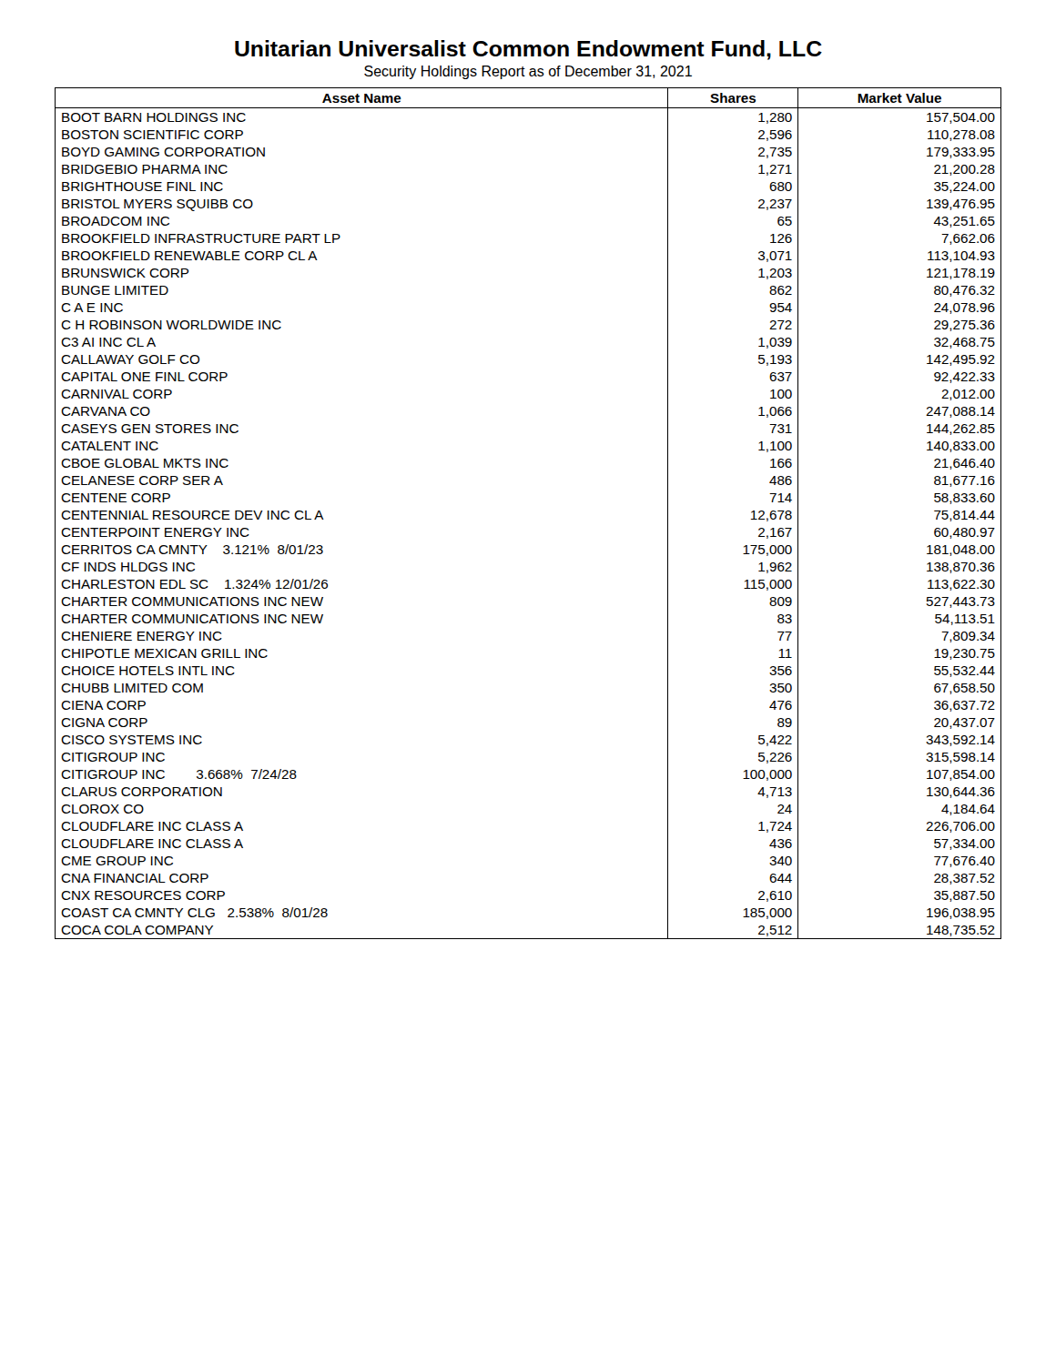Unitarian Universalist Common Endowment Fund, LLC
Security Holdings Report as of December 31, 2021
| Asset Name | Shares | Market Value |
| --- | --- | --- |
| BOOT BARN HOLDINGS INC | 1,280 | 157,504.00 |
| BOSTON SCIENTIFIC CORP | 2,596 | 110,278.08 |
| BOYD GAMING CORPORATION | 2,735 | 179,333.95 |
| BRIDGEBIO PHARMA INC | 1,271 | 21,200.28 |
| BRIGHTHOUSE FINL INC | 680 | 35,224.00 |
| BRISTOL MYERS SQUIBB CO | 2,237 | 139,476.95 |
| BROADCOM INC | 65 | 43,251.65 |
| BROOKFIELD INFRASTRUCTURE PART LP | 126 | 7,662.06 |
| BROOKFIELD RENEWABLE CORP CL A | 3,071 | 113,104.93 |
| BRUNSWICK CORP | 1,203 | 121,178.19 |
| BUNGE LIMITED | 862 | 80,476.32 |
| C A E INC | 954 | 24,078.96 |
| C H ROBINSON WORLDWIDE INC | 272 | 29,275.36 |
| C3 AI INC CL A | 1,039 | 32,468.75 |
| CALLAWAY GOLF CO | 5,193 | 142,495.92 |
| CAPITAL ONE FINL CORP | 637 | 92,422.33 |
| CARNIVAL CORP | 100 | 2,012.00 |
| CARVANA CO | 1,066 | 247,088.14 |
| CASEYS GEN STORES INC | 731 | 144,262.85 |
| CATALENT INC | 1,100 | 140,833.00 |
| CBOE GLOBAL MKTS INC | 166 | 21,646.40 |
| CELANESE CORP SER A | 486 | 81,677.16 |
| CENTENE CORP | 714 | 58,833.60 |
| CENTENNIAL RESOURCE DEV INC CL A | 12,678 | 75,814.44 |
| CENTERPOINT ENERGY INC | 2,167 | 60,480.97 |
| CERRITOS CA CMNTY 3.121% 8/01/23 | 175,000 | 181,048.00 |
| CF INDS HLDGS INC | 1,962 | 138,870.36 |
| CHARLESTON EDL SC 1.324% 12/01/26 | 115,000 | 113,622.30 |
| CHARTER COMMUNICATIONS INC NEW | 809 | 527,443.73 |
| CHARTER COMMUNICATIONS INC NEW | 83 | 54,113.51 |
| CHENIERE ENERGY INC | 77 | 7,809.34 |
| CHIPOTLE MEXICAN GRILL INC | 11 | 19,230.75 |
| CHOICE HOTELS INTL INC | 356 | 55,532.44 |
| CHUBB LIMITED COM | 350 | 67,658.50 |
| CIENA CORP | 476 | 36,637.72 |
| CIGNA CORP | 89 | 20,437.07 |
| CISCO SYSTEMS INC | 5,422 | 343,592.14 |
| CITIGROUP INC | 5,226 | 315,598.14 |
| CITIGROUP INC 3.668% 7/24/28 | 100,000 | 107,854.00 |
| CLARUS CORPORATION | 4,713 | 130,644.36 |
| CLOROX CO | 24 | 4,184.64 |
| CLOUDFLARE INC CLASS A | 1,724 | 226,706.00 |
| CLOUDFLARE INC CLASS A | 436 | 57,334.00 |
| CME GROUP INC | 340 | 77,676.40 |
| CNA FINANCIAL CORP | 644 | 28,387.52 |
| CNX RESOURCES CORP | 2,610 | 35,887.50 |
| COAST CA CMNTY CLG 2.538% 8/01/28 | 185,000 | 196,038.95 |
| COCA COLA COMPANY | 2,512 | 148,735.52 |